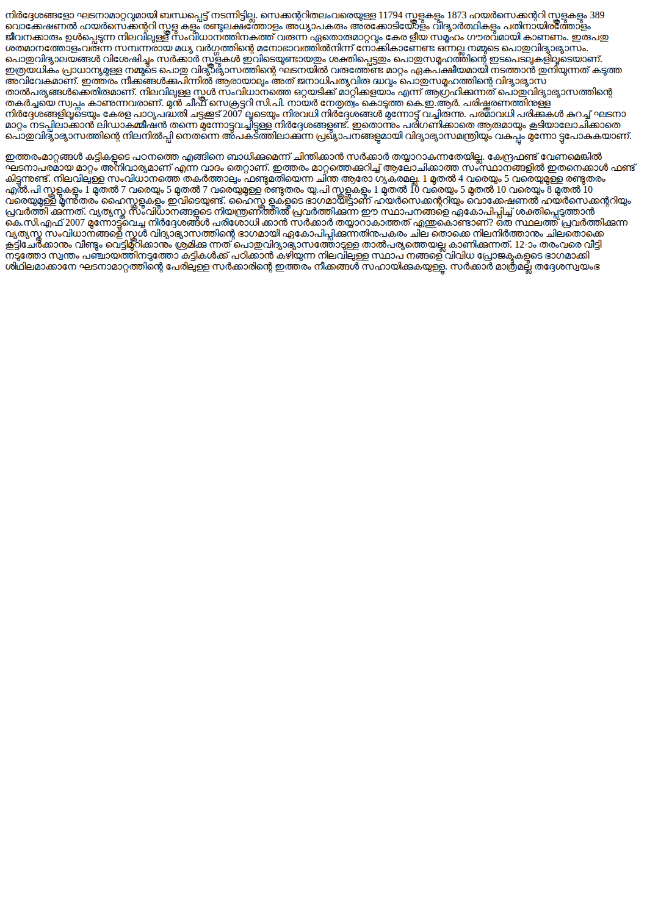നിർദ്ദേശങ്ങളോ ഘടനാമാറ്റവുമായി ബന്ധപ്പെട്ട് നടന്നിട്ടില്ല. സെക്കന്ററിതലംവരെയുള്ള 11794 സ്കൂളുകളും 1873 ഹയർസെക്കന്ററി സ്കൂളുകളും 389 വൊക്കേഷണൽ ഹയർസെക്കന്ററി സ്കൂളു കളും രണ്ടുലക്ഷത്തോളം അധ്യാപകരും അരക്കോടിയോളം വിദ്യാർത്ഥികളും പതിനായിരത്തോളം ജീവനക്കാരും ഉൾപ്പെടുന്ന നിലവിലുള്ള സംവിധാനത്തിനകത്ത് വരുന്ന ഏതൊരുമാറ്റവും കേര ളീയ സമൂഹം ഗൗരവമായി കാണണം. ഇരുപതു ശതമാനത്തോളംവരുന്ന സമ്പന്നരായ മധ്യ വർഗ്ഗത്തിന്റെ മനോഭാവത്തിൽനിന്ന് നോക്കികാണേണ്ട ഒന്നല്ല നമ്മുടെ പൊതുവിദ്യാഭ്യാസം. പൊതുവിദ്യാലയങ്ങൾ വിശേഷിച്ചും സർക്കാർ സ്കൂളുകൾ ഇവിടെയുണ്ടായതും ശക്തിപ്പെട്ടതും പൊതുസമൂഹത്തിന്റെ ഇടപെടലുകളിലൂടെയാണ്. ഇത്രയധികം പ്രാധാന്യമുള്ള നമ്മുടെ പൊതു വിദ്യാഭ്യാസത്തിന്റെ ഘടനയിൽ വരുത്തേണ്ട മാറ്റം ഏകപക്ഷീയമായി നടത്താൻ തുനിയുന്നത് കടുത്ത അവിവേകമാണ്. ഇത്തരം നീക്കങ്ങൾക്കുപിന്നിൽ ആരായാലും അത് ജനാധിപത്യവിരു ദ്ധവും പൊതുസമൂഹത്തിന്റെ വിദ്യാഭ്യാസ താൽപര്യങ്ങൾക്കെതിരുമാണ്. നിലവിലുള്ള സ്കൂൾ സംവിധാനത്തെ ഒറ്റയടിക്ക് മാറ്റിക്കളയാം എന്ന് ആഗ്രഹിക്കുന്നത് പൊതുവിദ്യാഭ്യാസത്തിന്റെ തകർച്ചയെ സ്വപ്നം കാണുന്നവരാണ്. മുൻ ചീഫ് സെക്രട്ടറി സി.പി. നായർ നേതൃത്വം കൊടുത്ത കെ.ഇ.ആർ. പരിഷ്ക്കരണത്തിനുള്ള നിർദ്ദേശങ്ങളിലൂടെയും കേരള പാഠ്യപദ്ധതി ചട്ടക്കൂട് 2007 ലൂടെയും നിരവധി നിർദ്ദേശങ്ങൾ മുന്നോട്ട് വച്ചിരുന്നു. പരമാവധി പരിക്കുകൾ കുറച്ച് ഘടനാ മാറ്റം നടപ്പിലാക്കാൻ ലിഡാകമ്മീഷൻ തന്നെ മുന്നോട്ടുവച്ചിട്ടുള്ള നിർദ്ദേശങ്ങളുണ്ട്. ഇതൊന്നും പരിഗണിക്കാതെ ആരുമായും കൂടിയാലോചിക്കാതെ പൊതുവിദ്യാഭ്യാസത്തിന്റെ നിലനിൽപ്പി നെതന്നെ അപകടത്തിലാക്കുന്ന പ്രഖ്യാപനങ്ങളുമായി വിദ്യാഭ്യാസമന്ത്രിയും വകുപ്പും മുന്നോ ട്ടുപോകുകയാണ്.
ഇത്തരംമാറ്റങ്ങൾ കുട്ടികളുടെ പഠനത്തെ എങ്ങിനെ ബാധിക്കുമെന്ന് ചിന്തിക്കാൻ സർക്കാർ തയ്യാറാകുന്നതേയില്ല. കേന്ദ്രഫണ്ട് വേണമെങ്കിൽ ഘടനാപരമായ മാറ്റം അനിവാര്യമാണ് എന്ന വാദം തെറ്റാണ്. ഇത്തരം മാറ്റത്തെക്കുറിച്ച് ആലോചിക്കാത്ത സംസ്ഥാനങ്ങളിൽ ഇതനെക്കാൾ ഫണ്ട് കിട്ടുന്നുണ്ട്. നിലവിലുള്ള സംവിധാനത്തെ തകർത്താലും ഫണ്ടുമതിയെന്ന ചിന്ത ആരോ ഗ്യകരമല്ല. 1 മുതൽ 4 വരെയും 5 വരെയുമുള്ള രണ്ടുതരം എൽ.പി സ്കൂളുകളും 1 മുതൽ 7 വരെയും 5 മുതൽ 7 വരെയുമുള്ള രണ്ടുതരം യു.പി സ്കൂളുകളും 1 മുതൽ 10 വരെയും 5 മുതൽ 10 വരെയും 8 മുതൽ 10 വരെയുമുള്ള മൂന്നുതരം ഹൈസ്കൂളുകളും ഇവിടെയുണ്ട്. ഹൈസ്കൂ ളുകളുടെ ഭാഗമായിട്ടാണ് ഹയർസെക്കന്ററിയും വൊക്കേഷണൽ ഹയർസെക്കന്ററിയും പ്രവർത്തി ക്കുന്നത്. വ്യത്യസ്ത സംവിധാനങ്ങളുടെ നിയന്ത്രണത്തിൽ പ്രവർത്തിക്കുന്ന ഈ സ്ഥാപനങ്ങളെ ഏകോപിപ്പിച്ച് ശക്തിപ്പെടുത്താൻ കെ.സി.എഫ് 2007 മുന്നോട്ടുവെച്ച നിർദ്ദേശങ്ങൾ പരിശോധി ക്കാൻ സർക്കാർ തയ്യാറാകാത്തത് എന്തുകൊണ്ടാണ്? ഒരു സ്ഥലത്ത് പ്രവർത്തിക്കുന്ന വ്യത്യസ്ത സംവിധാനങ്ങളെ സ്കൂൾ വിദ്യാഭ്യാസത്തിന്റെ ഭാഗമായി ഏകോപിപ്പിക്കുന്നതിനുപകരം ചില തൊക്കെ നിലനിർത്താനും ചിലതൊക്കെ കൂട്ടിചേർക്കാനും വീണ്ടും വെട്ടിമുറിക്കാനും ശ്രമിക്കു ന്നത് പൊതുവിദ്യാഭ്യാസത്തോടുള്ള താൽപര്യത്തെയല്ല കാണിക്കുന്നത്. 12-ാം തരംവരെ വീട്ടി നടുത്തോ സ്വന്തം പഞ്ചായത്തിനടുത്തോ കുട്ടികൾക്ക് പഠിക്കാൻ കഴിയുന്ന നിലവിലുള്ള സ്ഥാപ നങ്ങളെ വിവിധ പ്രോജക്ടുകളുടെ ഭാഗമാക്കി ശിഥിലമാക്കാനേ ഘടനാമാറ്റത്തിന്റെ പേരിലുള്ള സർക്കാരിന്റെ ഇത്തരം നീക്കങ്ങൾ സഹായിക്കുകയുള്ളൂ. സർക്കാർ മാത്രമല്ല തദ്ദേശസ്വയംഭ